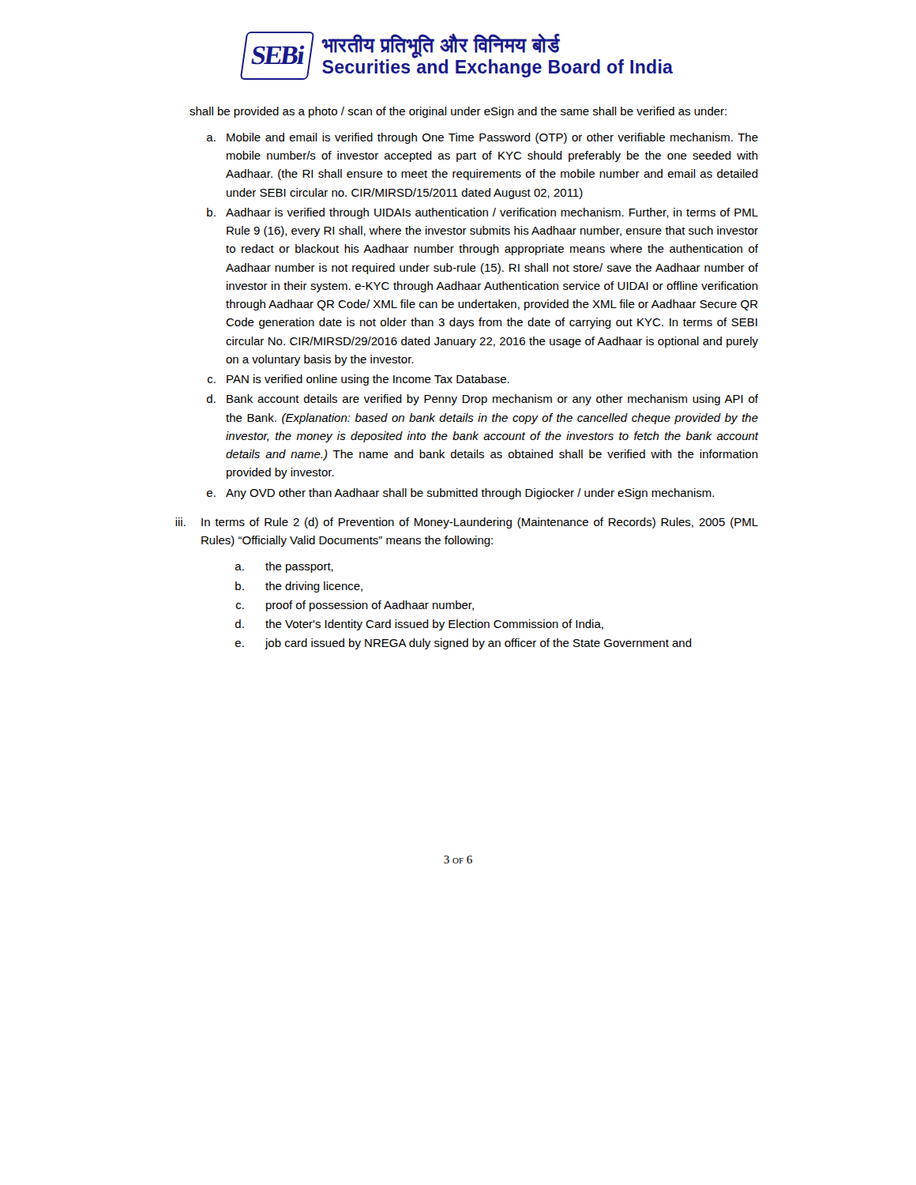SEBi
भारतीय प्रतिभूति और विनिमय बोर्ड
Securities and Exchange Board of India
shall be provided as a photo / scan of the original under eSign and the same shall be verified as under:
Mobile and email is verified through One Time Password (OTP) or other verifiable mechanism. The mobile number/s of investor accepted as part of KYC should preferably be the one seeded with Aadhaar. (the RI shall ensure to meet the requirements of the mobile number and email as detailed under SEBI circular no. CIR/MIRSD/15/2011 dated August 02, 2011)
Aadhaar is verified through UIDAIs authentication / verification mechanism. Further, in terms of PML Rule 9 (16), every RI shall, where the investor submits his Aadhaar number, ensure that such investor to redact or blackout his Aadhaar number through appropriate means where the authentication of Aadhaar number is not required under sub-rule (15). RI shall not store/ save the Aadhaar number of investor in their system. e-KYC through Aadhaar Authentication service of UIDAI or offline verification through Aadhaar QR Code/ XML file can be undertaken, provided the XML file or Aadhaar Secure QR Code generation date is not older than 3 days from the date of carrying out KYC. In terms of SEBI circular No. CIR/MIRSD/29/2016 dated January 22, 2016 the usage of Aadhaar is optional and purely on a voluntary basis by the investor.
PAN is verified online using the Income Tax Database.
Bank account details are verified by Penny Drop mechanism or any other mechanism using API of the Bank. (Explanation: based on bank details in the copy of the cancelled cheque provided by the investor, the money is deposited into the bank account of the investors to fetch the bank account details and name.) The name and bank details as obtained shall be verified with the information provided by investor.
Any OVD other than Aadhaar shall be submitted through Digiocker / under eSign mechanism.
In terms of Rule 2 (d) of Prevention of Money-Laundering (Maintenance of Records) Rules, 2005 (PML Rules) “Officially Valid Documents” means the following:
the passport,
the driving licence,
proof of possession of Aadhaar number,
the Voter's Identity Card issued by Election Commission of India,
job card issued by NREGA duly signed by an officer of the State Government and
3 of 6